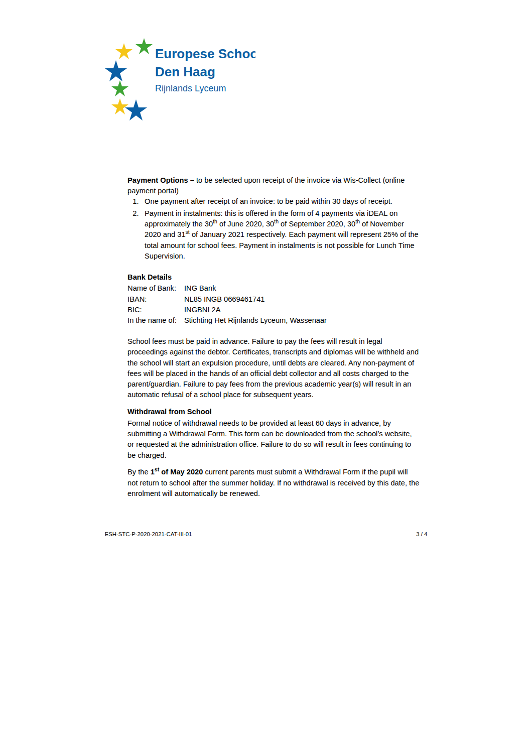Europese School Den Haag Rijnlands Lyceum
Payment Options – to be selected upon receipt of the invoice via Wis-Collect (online payment portal)
One payment after receipt of an invoice: to be paid within 30 days of receipt.
Payment in instalments: this is offered in the form of 4 payments via iDEAL on approximately the 30th of June 2020, 30th of September 2020, 30th of November 2020 and 31st of January 2021 respectively. Each payment will represent 25% of the total amount for school fees. Payment in instalments is not possible for Lunch Time Supervision.
Bank Details
| Name of Bank: | ING Bank |
| IBAN: | NL85 INGB 0669461741 |
| BIC: | INGBNL2A |
| In the name of: | Stichting Het Rijnlands Lyceum, Wassenaar |
School fees must be paid in advance. Failure to pay the fees will result in legal proceedings against the debtor. Certificates, transcripts and diplomas will be withheld and the school will start an expulsion procedure, until debts are cleared. Any non-payment of fees will be placed in the hands of an official debt collector and all costs charged to the parent/guardian. Failure to pay fees from the previous academic year(s) will result in an automatic refusal of a school place for subsequent years.
Withdrawal from School
Formal notice of withdrawal needs to be provided at least 60 days in advance, by submitting a Withdrawal Form. This form can be downloaded from the school’s website, or requested at the administration office. Failure to do so will result in fees continuing to be charged.
By the 1st of May 2020 current parents must submit a Withdrawal Form if the pupil will not return to school after the summer holiday. If no withdrawal is received by this date, the enrolment will automatically be renewed.
ESH-STC-P-2020-2021-CAT-III-01 3 / 4